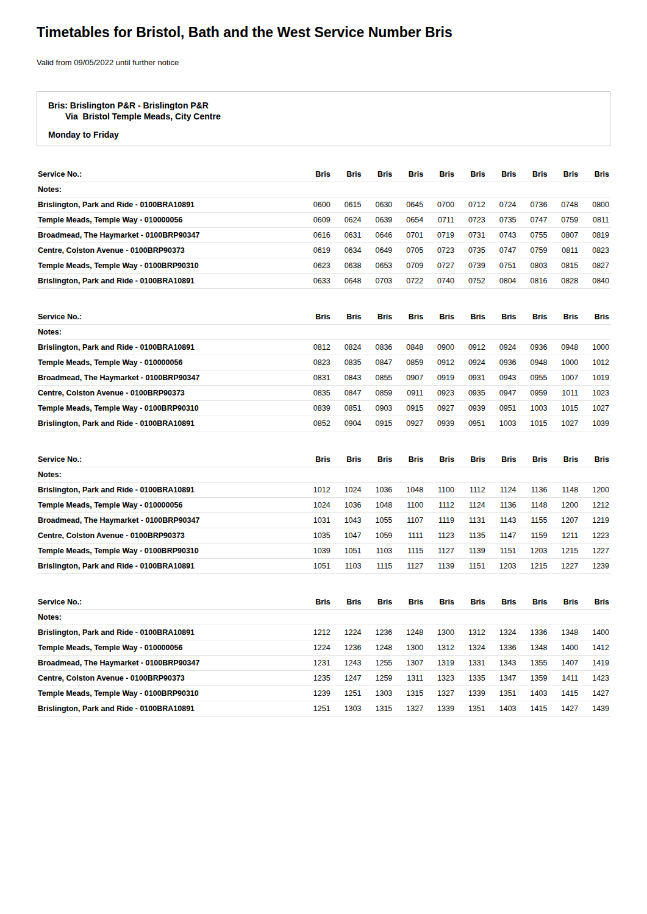Timetables for Bristol, Bath and the West Service Number Bris
Valid from 09/05/2022 until further notice
Bris: Brislington P&R - Brislington P&R
Via Bristol Temple Meads, City Centre
Monday to Friday
| Service No.: | Bris | Bris | Bris | Bris | Bris | Bris | Bris | Bris | Bris | Bris |
| --- | --- | --- | --- | --- | --- | --- | --- | --- | --- | --- |
| Notes: | | | | | | | | | | |
| Brislington, Park and Ride - 0100BRA10891 | 0600 | 0615 | 0630 | 0645 | 0700 | 0712 | 0724 | 0736 | 0748 | 0800 |
| Temple Meads, Temple Way - 010000056 | 0609 | 0624 | 0639 | 0654 | 0711 | 0723 | 0735 | 0747 | 0759 | 0811 |
| Broadmead, The Haymarket - 0100BRP90347 | 0616 | 0631 | 0646 | 0701 | 0719 | 0731 | 0743 | 0755 | 0807 | 0819 |
| Centre, Colston Avenue - 0100BRP90373 | 0619 | 0634 | 0649 | 0705 | 0723 | 0735 | 0747 | 0759 | 0811 | 0823 |
| Temple Meads, Temple Way - 0100BRP90310 | 0623 | 0638 | 0653 | 0709 | 0727 | 0739 | 0751 | 0803 | 0815 | 0827 |
| Brislington, Park and Ride - 0100BRA10891 | 0633 | 0648 | 0703 | 0722 | 0740 | 0752 | 0804 | 0816 | 0828 | 0840 |
| Service No.: | Bris | Bris | Bris | Bris | Bris | Bris | Bris | Bris | Bris | Bris |
| --- | --- | --- | --- | --- | --- | --- | --- | --- | --- | --- |
| Notes: | | | | | | | | | | |
| Brislington, Park and Ride - 0100BRA10891 | 0812 | 0824 | 0836 | 0848 | 0900 | 0912 | 0924 | 0936 | 0948 | 1000 |
| Temple Meads, Temple Way - 010000056 | 0823 | 0835 | 0847 | 0859 | 0912 | 0924 | 0936 | 0948 | 1000 | 1012 |
| Broadmead, The Haymarket - 0100BRP90347 | 0831 | 0843 | 0855 | 0907 | 0919 | 0931 | 0943 | 0955 | 1007 | 1019 |
| Centre, Colston Avenue - 0100BRP90373 | 0835 | 0847 | 0859 | 0911 | 0923 | 0935 | 0947 | 0959 | 1011 | 1023 |
| Temple Meads, Temple Way - 0100BRP90310 | 0839 | 0851 | 0903 | 0915 | 0927 | 0939 | 0951 | 1003 | 1015 | 1027 |
| Brislington, Park and Ride - 0100BRA10891 | 0852 | 0904 | 0915 | 0927 | 0939 | 0951 | 1003 | 1015 | 1027 | 1039 |
| Service No.: | Bris | Bris | Bris | Bris | Bris | Bris | Bris | Bris | Bris | Bris |
| --- | --- | --- | --- | --- | --- | --- | --- | --- | --- | --- |
| Notes: | | | | | | | | | | |
| Brislington, Park and Ride - 0100BRA10891 | 1012 | 1024 | 1036 | 1048 | 1100 | 1112 | 1124 | 1136 | 1148 | 1200 |
| Temple Meads, Temple Way - 010000056 | 1024 | 1036 | 1048 | 1100 | 1112 | 1124 | 1136 | 1148 | 1200 | 1212 |
| Broadmead, The Haymarket - 0100BRP90347 | 1031 | 1043 | 1055 | 1107 | 1119 | 1131 | 1143 | 1155 | 1207 | 1219 |
| Centre, Colston Avenue - 0100BRP90373 | 1035 | 1047 | 1059 | 1111 | 1123 | 1135 | 1147 | 1159 | 1211 | 1223 |
| Temple Meads, Temple Way - 0100BRP90310 | 1039 | 1051 | 1103 | 1115 | 1127 | 1139 | 1151 | 1203 | 1215 | 1227 |
| Brislington, Park and Ride - 0100BRA10891 | 1051 | 1103 | 1115 | 1127 | 1139 | 1151 | 1203 | 1215 | 1227 | 1239 |
| Service No.: | Bris | Bris | Bris | Bris | Bris | Bris | Bris | Bris | Bris | Bris |
| --- | --- | --- | --- | --- | --- | --- | --- | --- | --- | --- |
| Notes: | | | | | | | | | | |
| Brislington, Park and Ride - 0100BRA10891 | 1212 | 1224 | 1236 | 1248 | 1300 | 1312 | 1324 | 1336 | 1348 | 1400 |
| Temple Meads, Temple Way - 010000056 | 1224 | 1236 | 1248 | 1300 | 1312 | 1324 | 1336 | 1348 | 1400 | 1412 |
| Broadmead, The Haymarket - 0100BRP90347 | 1231 | 1243 | 1255 | 1307 | 1319 | 1331 | 1343 | 1355 | 1407 | 1419 |
| Centre, Colston Avenue - 0100BRP90373 | 1235 | 1247 | 1259 | 1311 | 1323 | 1335 | 1347 | 1359 | 1411 | 1423 |
| Temple Meads, Temple Way - 0100BRP90310 | 1239 | 1251 | 1303 | 1315 | 1327 | 1339 | 1351 | 1403 | 1415 | 1427 |
| Brislington, Park and Ride - 0100BRA10891 | 1251 | 1303 | 1315 | 1327 | 1339 | 1351 | 1403 | 1415 | 1427 | 1439 |